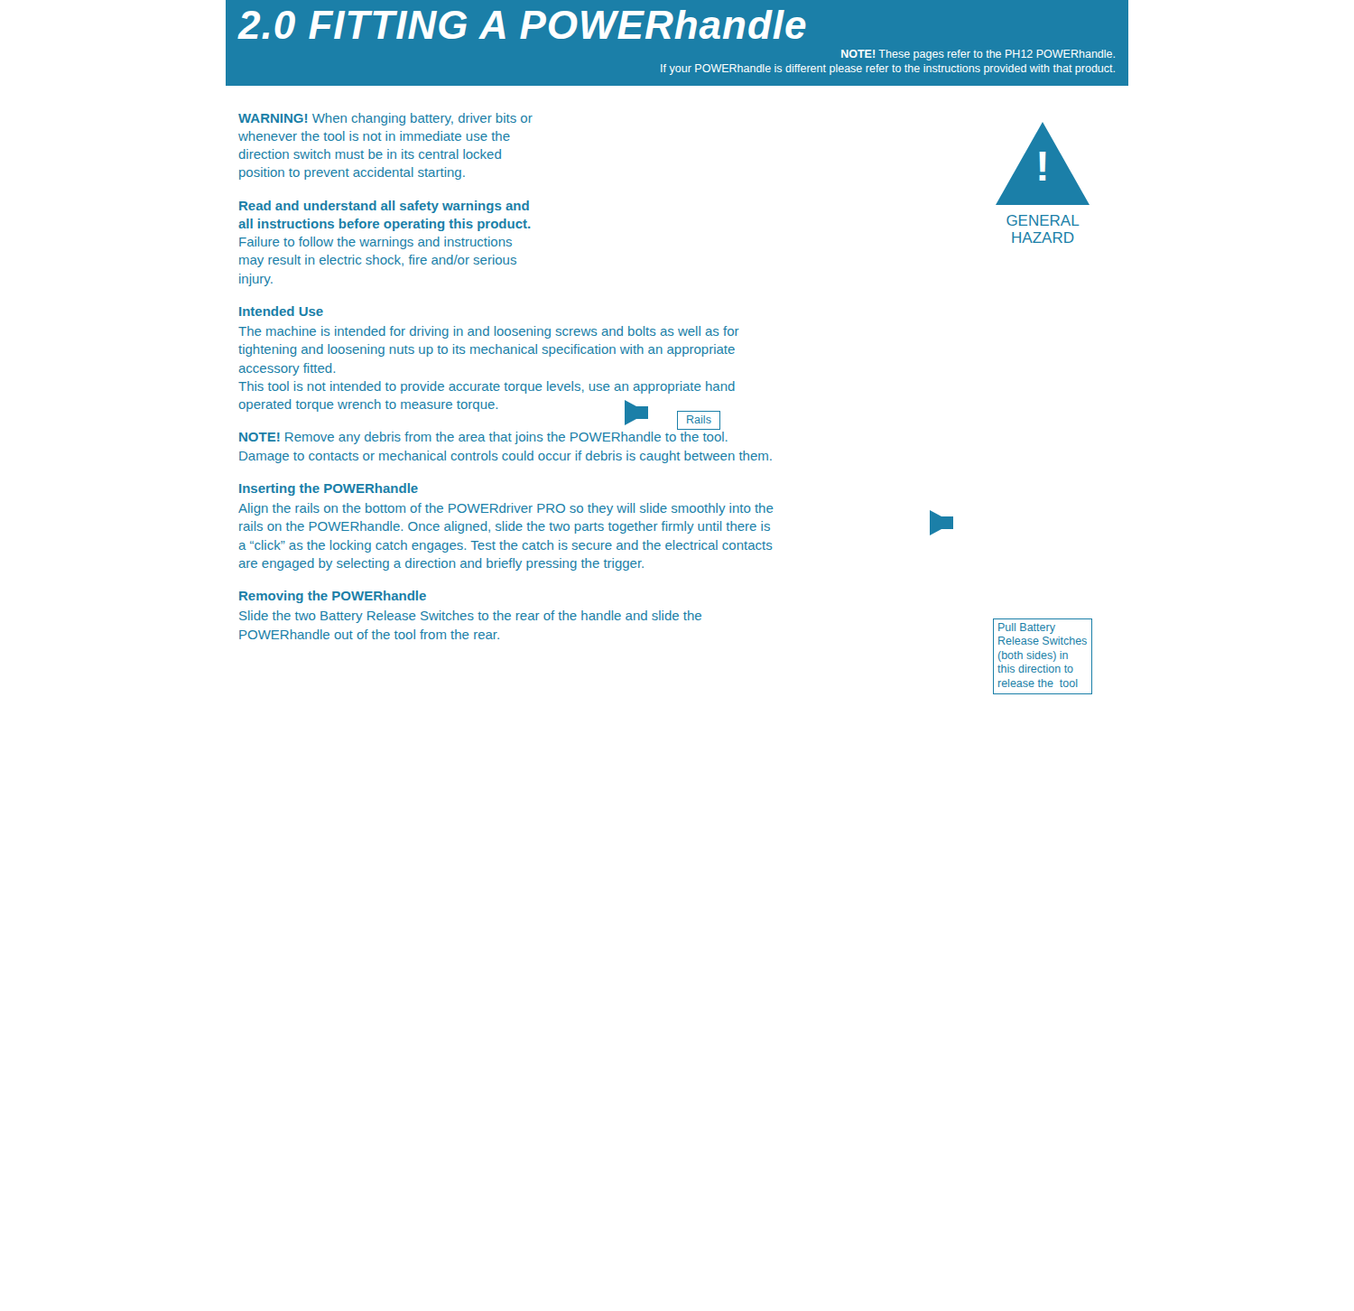2.0 FITTING A POWERhandle
NOTE! These pages refer to the PH12 POWERhandle.
If your POWERhandle is different please refer to the instructions provided with that product.
GENERAL
HAZARD
Rails
Pull Battery Release Switches (both sides) in this direction to release the tool
WARNING! When changing battery, driver bits or whenever the tool is not in immediate use the direction switch must be in its central locked position to prevent accidental starting.
Read and understand all safety warnings and all instructions before operating this product.
Failure to follow the warnings and instructions may result in electric shock, fire and/or serious injury.
Intended Use
The machine is intended for driving in and loosening screws and bolts as well as for tightening and loosening nuts up to its mechanical specification with an appropriate accessory fitted.
This tool is not intended to provide accurate torque levels, use an appropriate hand operated torque wrench to measure torque.
NOTE! Remove any debris from the area that joins the POWERhandle to the tool. Damage to contacts or mechanical controls could occur if debris is caught between them.
Inserting the POWERhandle
Align the rails on the bottom of the POWERdriver PRO so they will slide smoothly into the rails on the POWERhandle. Once aligned, slide the two parts together firmly until there is a “click” as the locking catch engages. Test the catch is secure and the electrical contacts are engaged by selecting a direction and briefly pressing the trigger.
Removing the POWERhandle
Slide the two Battery Release Switches to the rear of the handle and slide the POWERhandle out of the tool from the rear.